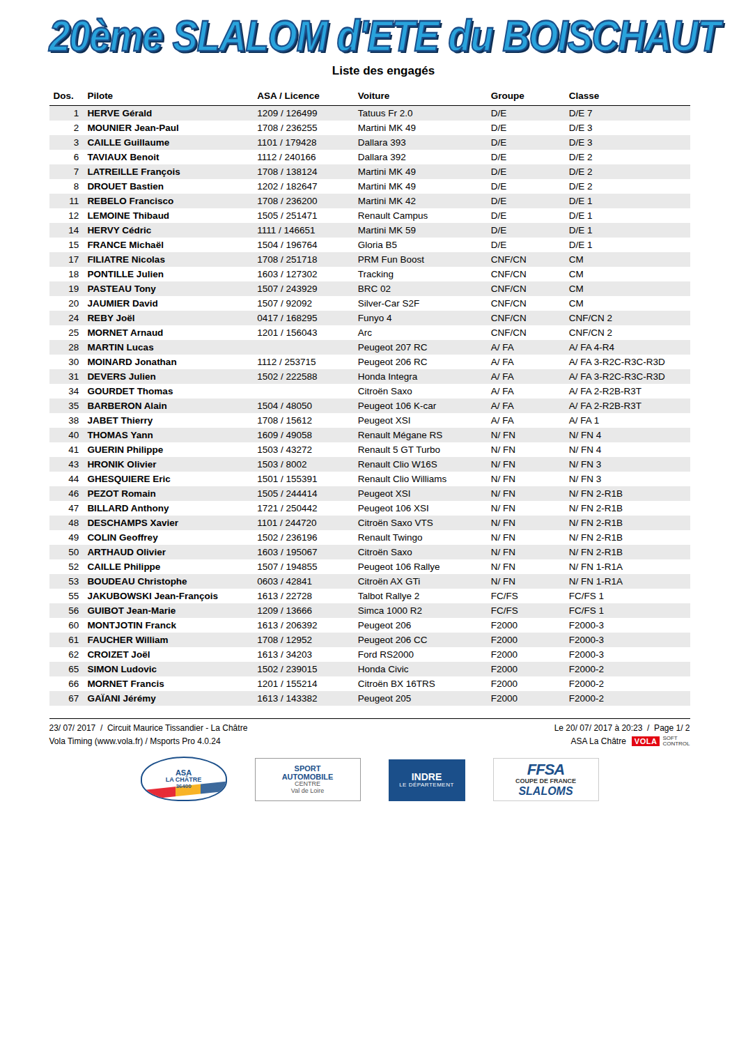20ème SLALOM d'ETE du BOISCHAUT
Liste des engagés
| Dos. | Pilote | ASA / Licence | Voiture | Groupe | Classe |
| --- | --- | --- | --- | --- | --- |
| 1 | HERVE Gérald | 1209 / 126499 | Tatuus Fr 2.0 | D/E | D/E 7 |
| 2 | MOUNIER Jean-Paul | 1708 / 236255 | Martini MK 49 | D/E | D/E 3 |
| 3 | CAILLE Guillaume | 1101 / 179428 | Dallara 393 | D/E | D/E 3 |
| 6 | TAVIAUX Benoit | 1112 / 240166 | Dallara 392 | D/E | D/E 2 |
| 7 | LATREILLE François | 1708 / 138124 | Martini MK 49 | D/E | D/E 2 |
| 8 | DROUET Bastien | 1202 / 182647 | Martini MK 49 | D/E | D/E 2 |
| 11 | REBELO Francisco | 1708 / 236200 | Martini MK 42 | D/E | D/E 1 |
| 12 | LEMOINE Thibaud | 1505 / 251471 | Renault Campus | D/E | D/E 1 |
| 14 | HERVY Cédric | 1111 / 146651 | Martini MK 59 | D/E | D/E 1 |
| 15 | FRANCE Michaël | 1504 / 196764 | Gloria B5 | D/E | D/E 1 |
| 17 | FILIATRE Nicolas | 1708 / 251718 | PRM Fun Boost | CNF/CN | CM |
| 18 | PONTILLE Julien | 1603 / 127302 | Tracking | CNF/CN | CM |
| 19 | PASTEAU Tony | 1507 / 243929 | BRC 02 | CNF/CN | CM |
| 20 | JAUMIER David | 1507 / 92092 | Silver-Car S2F | CNF/CN | CM |
| 24 | REBY Joël | 0417 / 168295 | Funyo 4 | CNF/CN | CNF/CN 2 |
| 25 | MORNET Arnaud | 1201 / 156043 | Arc | CNF/CN | CNF/CN 2 |
| 28 | MARTIN Lucas | | Peugeot 207 RC | A/ FA | A/ FA 4-R4 |
| 30 | MOINARD Jonathan | 1112 / 253715 | Peugeot 206 RC | A/ FA | A/ FA 3-R2C-R3C-R3D |
| 31 | DEVERS Julien | 1502 / 222588 | Honda Integra | A/ FA | A/ FA 3-R2C-R3C-R3D |
| 34 | GOURDET Thomas | | Citroën Saxo | A/ FA | A/ FA 2-R2B-R3T |
| 35 | BARBERON Alain | 1504 / 48050 | Peugeot 106 K-car | A/ FA | A/ FA 2-R2B-R3T |
| 38 | JABET Thierry | 1708 / 15612 | Peugeot XSI | A/ FA | A/ FA 1 |
| 40 | THOMAS Yann | 1609 / 49058 | Renault Mégane RS | N/ FN | N/ FN 4 |
| 41 | GUERIN Philippe | 1503 / 43272 | Renault 5 GT Turbo | N/ FN | N/ FN 4 |
| 43 | HRONIK Olivier | 1503 / 8002 | Renault Clio W16S | N/ FN | N/ FN 3 |
| 44 | GHESQUIERE Eric | 1501 / 155391 | Renault Clio Williams | N/ FN | N/ FN 3 |
| 46 | PEZOT Romain | 1505 / 244414 | Peugeot XSI | N/ FN | N/ FN 2-R1B |
| 47 | BILLARD Anthony | 1721 / 250442 | Peugeot 106 XSI | N/ FN | N/ FN 2-R1B |
| 48 | DESCHAMPS Xavier | 1101 / 244720 | Citroën Saxo VTS | N/ FN | N/ FN 2-R1B |
| 49 | COLIN Geoffrey | 1502 / 236196 | Renault Twingo | N/ FN | N/ FN 2-R1B |
| 50 | ARTHAUD Olivier | 1603 / 195067 | Citroën Saxo | N/ FN | N/ FN 2-R1B |
| 52 | CAILLE Philippe | 1507 / 194855 | Peugeot 106 Rallye | N/ FN | N/ FN 1-R1A |
| 53 | BOUDEAU Christophe | 0603 / 42841 | Citroën AX GTi | N/ FN | N/ FN 1-R1A |
| 55 | JAKUBOWSKI Jean-François | 1613 / 22728 | Talbot Rallye 2 | FC/FS | FC/FS 1 |
| 56 | GUIBOT Jean-Marie | 1209 / 13666 | Simca 1000 R2 | FC/FS | FC/FS 1 |
| 60 | MONTJOTIN Franck | 1613 / 206392 | Peugeot 206 | F2000 | F2000-3 |
| 61 | FAUCHER William | 1708 / 12952 | Peugeot 206 CC | F2000 | F2000-3 |
| 62 | CROIZET Joël | 1613 / 34203 | Ford RS2000 | F2000 | F2000-3 |
| 65 | SIMON Ludovic | 1502 / 239015 | Honda Civic | F2000 | F2000-2 |
| 66 | MORNET Francis | 1201 / 155214 | Citroën BX 16TRS | F2000 | F2000-2 |
| 67 | GAÏANI Jérémy | 1613 / 143382 | Peugeot 205 | F2000 | F2000-2 |
23/ 07/ 2017 / Circuit Maurice Tissandier - La Châtre
Le 20/ 07/ 2017 à 20:23 / Page 1/ 2
Vola Timing (www.vola.fr) / Msports Pro 4.0.24
ASA La Châtre VOLA SOFT
CONTROL
ASA
LA CHÂTRE
36400
SPORT
AUTOMOBILE
CENTRE
Val de Loire
INDRE
LE DÉPARTEMENT
FFSA
COUPE DE FRANCE
SLALOMS